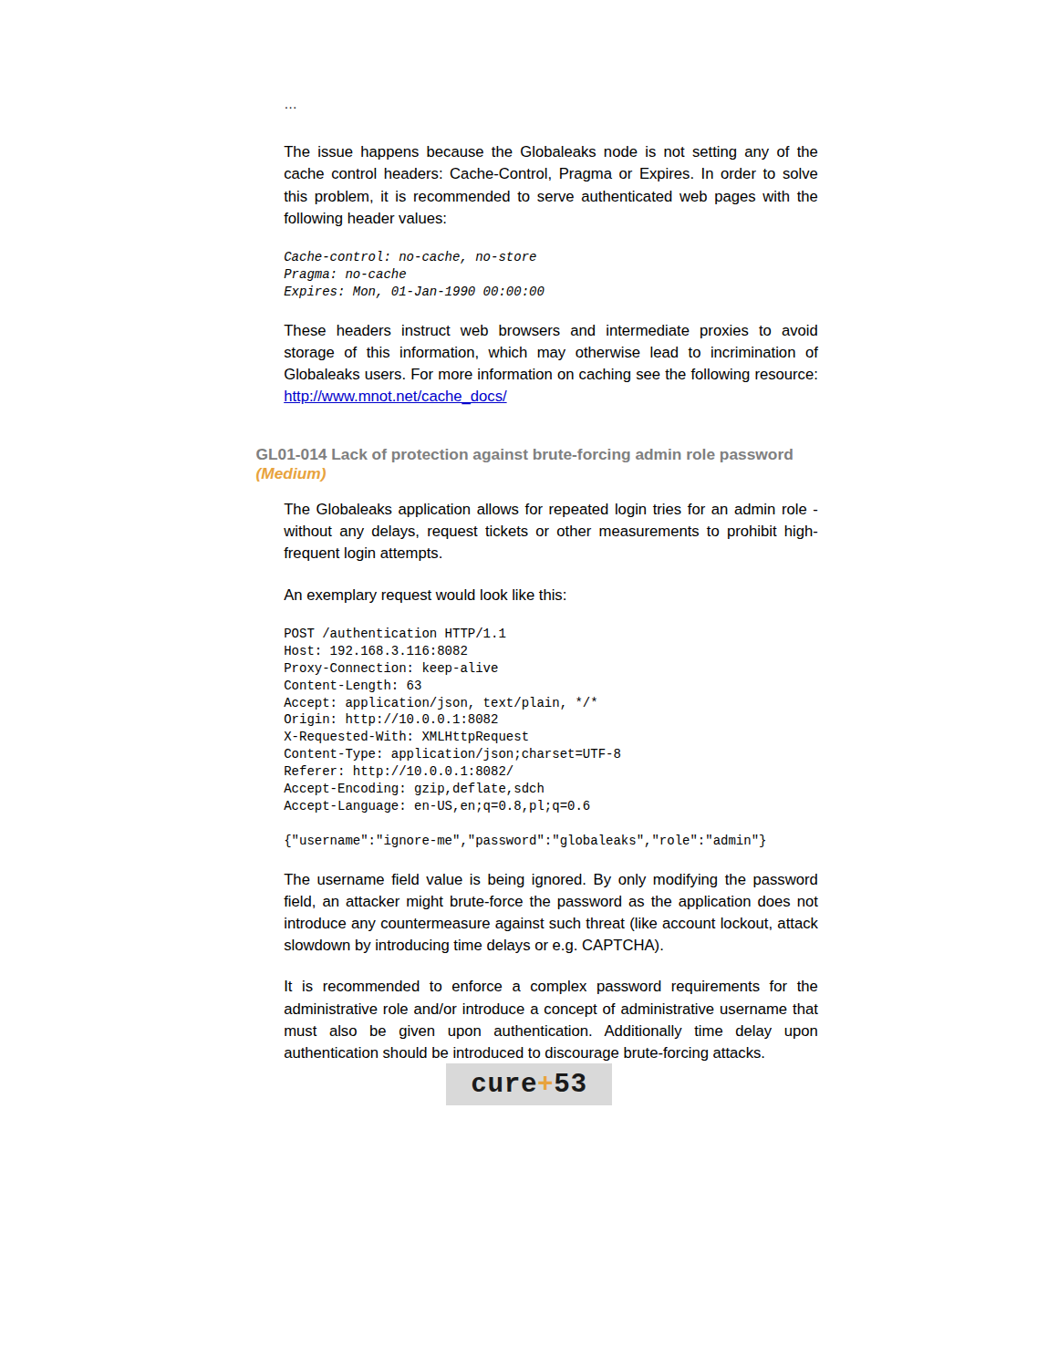…
The issue happens because the Globaleaks node is not setting any of the cache control headers: Cache-Control, Pragma or Expires. In order to solve this problem, it is recommended to serve authenticated web pages with the following header values:
Cache-control: no-cache, no-store
Pragma: no-cache
Expires: Mon, 01-Jan-1990 00:00:00
These headers instruct web browsers and intermediate proxies to avoid storage of this information, which may otherwise lead to incrimination of Globaleaks users. For more information on caching see the following resource: http://www.mnot.net/cache_docs/
GL01-014 Lack of protection against brute-forcing admin role password (Medium)
The Globaleaks application allows for repeated login tries for an admin role - without any delays, request tickets or other measurements to prohibit high-frequent login attempts.
An exemplary request would look like this:
POST /authentication HTTP/1.1
Host: 192.168.3.116:8082
Proxy-Connection: keep-alive
Content-Length: 63
Accept: application/json, text/plain, */*
Origin: http://10.0.0.1:8082
X-Requested-With: XMLHttpRequest
Content-Type: application/json;charset=UTF-8
Referer: http://10.0.0.1:8082/
Accept-Encoding: gzip,deflate,sdch
Accept-Language: en-US,en;q=0.8,pl;q=0.6

{"username":"ignore-me","password":"globaleaks","role":"admin"}
The username field value is being ignored. By only modifying the password field, an attacker might brute-force the password as the application does not introduce any countermeasure against such threat (like account lockout, attack slowdown by introducing time delays or e.g. CAPTCHA).
It is recommended to enforce a complex password requirements for the administrative role and/or introduce a concept of administrative username that must also be given upon authentication. Additionally time delay upon authentication should be introduced to discourage brute-forcing attacks.
cure+53